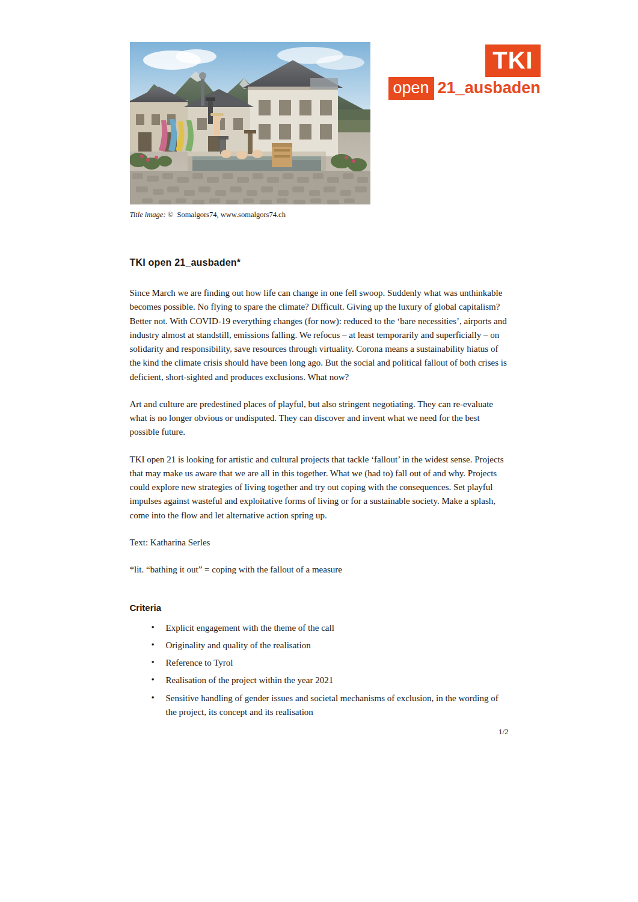TKI
open 21_ausbaden
Title image: © Somalgors74, www.somalgors74.ch
TKI open 21_ausbaden*
Since March we are finding out how life can change in one fell swoop. Suddenly what was unthinkable becomes possible. No flying to spare the climate? Difficult. Giving up the luxury of global capitalism? Better not. With COVID-19 everything changes (for now): reduced to the ‘bare necessities’, airports and industry almost at standstill, emissions falling. We refocus – at least temporarily and superficially – on solidarity and responsibility, save resources through virtuality. Corona means a sustainability hiatus of the kind the climate crisis should have been long ago. But the social and political fallout of both crises is deficient, short-sighted and produces exclusions. What now?
Art and culture are predestined places of playful, but also stringent negotiating. They can re-evaluate what is no longer obvious or undisputed. They can discover and invent what we need for the best possible future.
TKI open 21 is looking for artistic and cultural projects that tackle ‘fallout’ in the widest sense. Projects that may make us aware that we are all in this together. What we (had to) fall out of and why. Projects could explore new strategies of living together and try out coping with the consequences. Set playful impulses against wasteful and exploitative forms of living or for a sustainable society. Make a splash, come into the flow and let alternative action spring up.
Text: Katharina Serles
*lit. “bathing it out” = coping with the fallout of a measure
Criteria
Explicit engagement with the theme of the call
Originality and quality of the realisation
Reference to Tyrol
Realisation of the project within the year 2021
Sensitive handling of gender issues and societal mechanisms of exclusion, in the wording of the project, its concept and its realisation
1/2